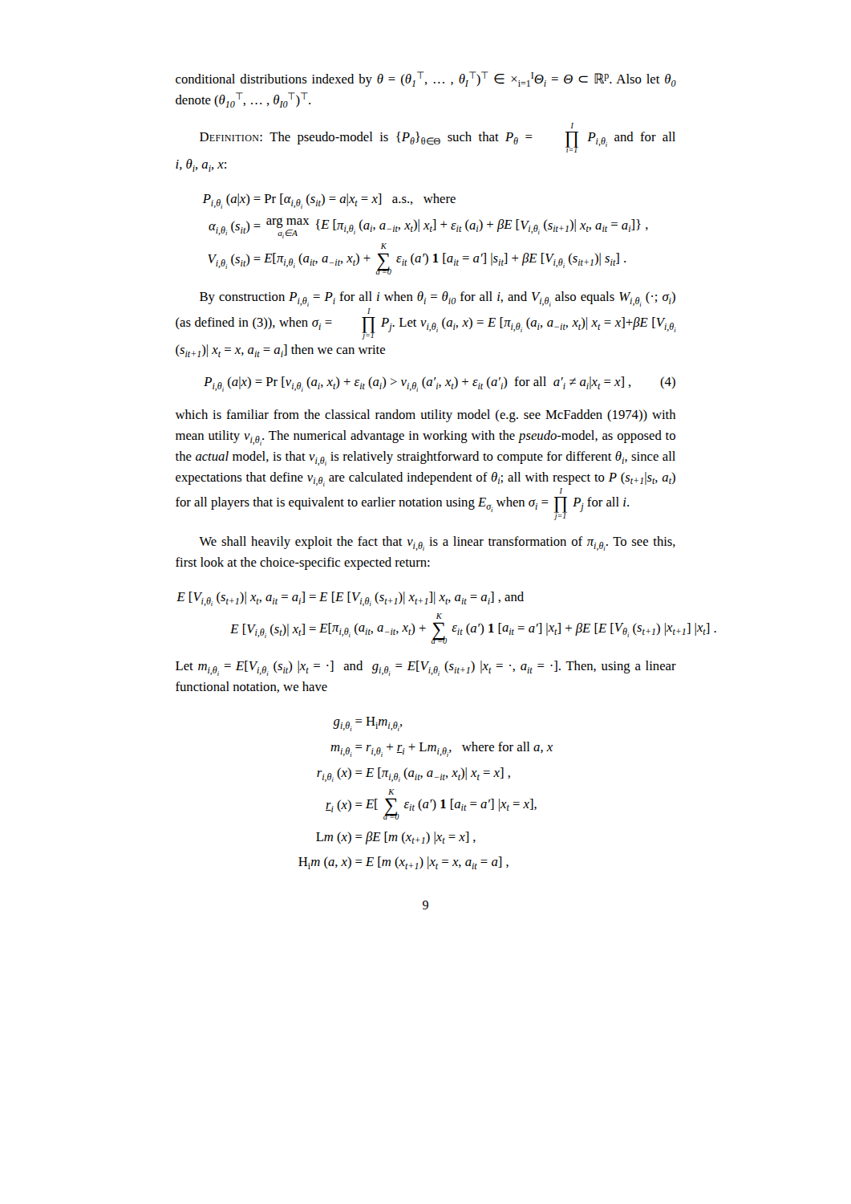conditional distributions indexed by θ = (θ1⊤, … , θI⊤)⊤ ∈ ×i=1IΘi = Θ ⊂ ℝp. Also let θ0 denote (θ10⊤, … , θI0⊤)⊤.
Definition: The pseudo-model is {Pθ}θ∈Θ such that Pθ = I∏i=1 Pi,θi and for all i, θi, ai, x:
| P i,θ i ( a / x ) | = | Pr [ α i,θ i ( s it ) = a / x t = x ] a.s., where |
| α i,θ i ( s it ) | = | arg max a i ∈A { E [ π i,θ i ( a i , a −it , x t )/ x t ] + ε it ( a i ) + βE [ V i,θ i ( s it+1 )/ x t , a it = a i ]} , |
| V i,θ i ( s it ) | = | E [ π i,θ i ( a it , a −it , x t ) + K ∑ a′=0 ε it ( a′ ) 1 [ a it = a′ ] / s it ] + βE [ V i,θ i ( s it+1 )/ s it ] . |
By construction Pi,θi = Pi for all i when θi = θi0 for all i, and Vi,θi also equals Wi,θi (·; σi) (as defined in (3)), when σi = I∏j=1 Pj. Let vi,θi (ai, x) = E [πi,θi (ai, a−it, xt)| xt = x]+βE [Vi,θi (sit+1)| xt = x, ait = ai] then we can write
(4) Pi,θi (a|x) = Pr [vi,θi (ai, xt) + εit (ai) > vi,θi (a′i, xt) + εit (a′i) for all a′i ≠ ai|xt = x] ,
which is familiar from the classical random utility model (e.g. see McFadden (1974)) with mean utility vi,θi. The numerical advantage in working with the pseudo-model, as opposed to the actual model, is that vi,θi is relatively straightforward to compute for different θi, since all expectations that define vi,θi are calculated independent of θi; all with respect to P (st+1|st, at) for all players that is equivalent to earlier notation using Eσi when σi = I∏j=1 Pj for all i.
We shall heavily exploit the fact that vi,θi is a linear transformation of πi,θi. To see this, first look at the choice-specific expected return:
| E [ V i,θ i ( s t+1 )/ x t , a it = a i ] | = | E [ E [ V i,θ i ( s t+1 )/ x t+1 ]/ x t , a it = a i ] , and |
| E [ V i,θ i ( s t )/ x t ] | = | E [ π i,θ i ( a it , a −it , x t ) + K ∑ a′=0 ε it ( a′ ) 1 [ a it = a′ ] / x t ] + βE [ E [ V θ i ( s t+1 ) / x t+1 ] / x t ] . |
Let mi,θi = E[Vi,θi (sit) |xt = ·] and gi,θi = E[Vi,θi (sit+1) |xt = ·, ait = ·]. Then, using a linear functional notation, we have
| g i,θ i | = | H i m i,θ i , |
| m i,θ i | = | r i,θ i + r i + L m i,θ i , where for all a, x |
| r i,θ i ( x ) | = | E [ π i,θ i ( a it , a −it , x t )/ x t = x ] , |
| r i ( x ) | = | E [ K ∑ a′=0 ε it ( a′ ) 1 [ a it = a′ ] / x t = x ], |
| L m ( x ) | = | βE [ m ( x t+1 ) / x t = x ] , |
| H i m ( a , x ) | = | E [ m ( x t+1 ) / x t = x , a it = a ] , |
9